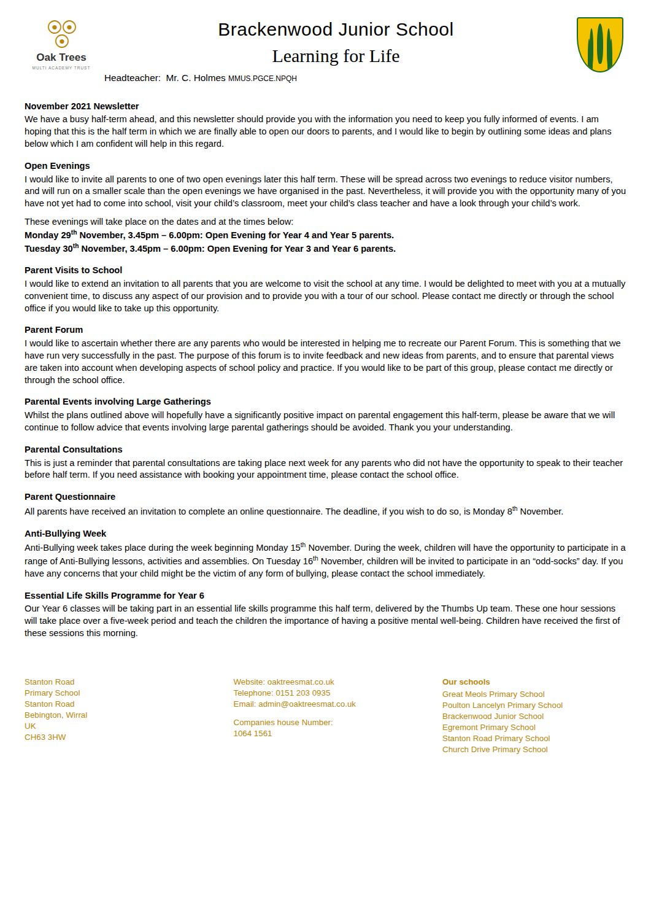⦿⦿
⦿
Oak Trees
MULTI ACADEMY TRUST
Brackenwood Junior School
Learning for Life
Headteacher: Mr. C. Holmes MMUS.PGCE.NPQH
November 2021 Newsletter
We have a busy half-term ahead, and this newsletter should provide you with the information you need to keep you fully informed of events. I am hoping that this is the half term in which we are finally able to open our doors to parents, and I would like to begin by outlining some ideas and plans below which I am confident will help in this regard.
Open Evenings
I would like to invite all parents to one of two open evenings later this half term. These will be spread across two evenings to reduce visitor numbers, and will run on a smaller scale than the open evenings we have organised in the past. Nevertheless, it will provide you with the opportunity many of you have not yet had to come into school, visit your child’s classroom, meet your child’s class teacher and have a look through your child’s work.
These evenings will take place on the dates and at the times below:
Monday 29th November, 3.45pm – 6.00pm: Open Evening for Year 4 and Year 5 parents.
Tuesday 30th November, 3.45pm – 6.00pm: Open Evening for Year 3 and Year 6 parents.
Parent Visits to School
I would like to extend an invitation to all parents that you are welcome to visit the school at any time. I would be delighted to meet with you at a mutually convenient time, to discuss any aspect of our provision and to provide you with a tour of our school. Please contact me directly or through the school office if you would like to take up this opportunity.
Parent Forum
I would like to ascertain whether there are any parents who would be interested in helping me to recreate our Parent Forum. This is something that we have run very successfully in the past. The purpose of this forum is to invite feedback and new ideas from parents, and to ensure that parental views are taken into account when developing aspects of school policy and practice. If you would like to be part of this group, please contact me directly or through the school office.
Parental Events involving Large Gatherings
Whilst the plans outlined above will hopefully have a significantly positive impact on parental engagement this half-term, please be aware that we will continue to follow advice that events involving large parental gatherings should be avoided. Thank you your understanding.
Parental Consultations
This is just a reminder that parental consultations are taking place next week for any parents who did not have the opportunity to speak to their teacher before half term. If you need assistance with booking your appointment time, please contact the school office.
Parent Questionnaire
All parents have received an invitation to complete an online questionnaire. The deadline, if you wish to do so, is Monday 8th November.
Anti-Bullying Week
Anti-Bullying week takes place during the week beginning Monday 15th November. During the week, children will have the opportunity to participate in a range of Anti-Bullying lessons, activities and assemblies. On Tuesday 16th November, children will be invited to participate in an “odd-socks” day. If you have any concerns that your child might be the victim of any form of bullying, please contact the school immediately.
Essential Life Skills Programme for Year 6
Our Year 6 classes will be taking part in an essential life skills programme this half term, delivered by the Thumbs Up team. These one hour sessions will take place over a five-week period and teach the children the importance of having a positive mental well-being. Children have received the first of these sessions this morning.
Stanton Road
Primary School
Stanton Road
Bebington, Wirral
UK
CH63 3HW
Website: oaktreesmat.co.uk
Telephone: 0151 203 0935
Email: admin@oaktreesmat.co.uk
Companies house Number:
1064 1561
Our schools
Great Meols Primary School
Poulton Lancelyn Primary School
Brackenwood Junior School
Egremont Primary School
Stanton Road Primary School
Church Drive Primary School